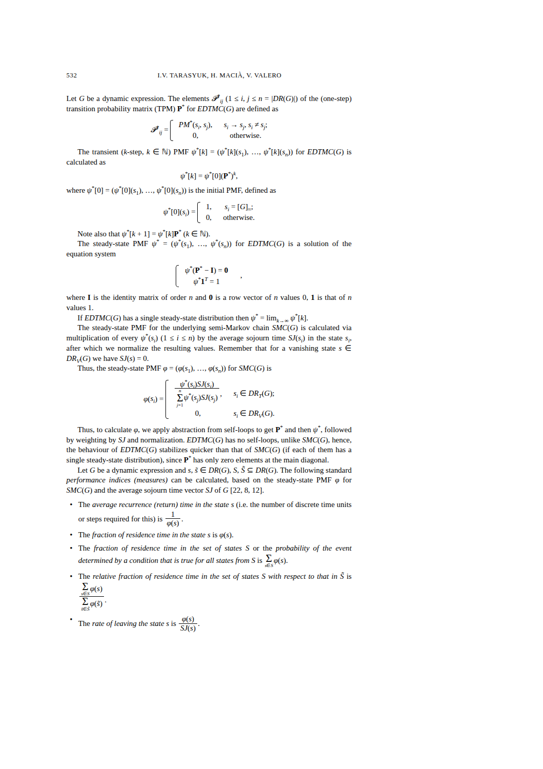532 I.V. TARASYUK, H. MACIÀ, V. VALERO
Let G be a dynamic expression. The elements 𝓟*ij (1 ≤ i, j ≤ n = |DR(G)|) of the (one-step) transition probability matrix (TPM) P* for EDTMC(G) are defined as
𝓟*ij =
| PM * ( s i , s j ), | s i → s j , s i ≠ s j ; |
| 0, | otherwise. |
The transient (k-step, k ∈ ℕ) PMF ψ*[k] = (ψ*[k](s1), …, ψ*[k](sn)) for EDTMC(G) is calculated as
ψ*[k] = ψ*[0](P*)k,
where ψ*[0] = (ψ*[0](s1), …, ψ*[0](sn)) is the initial PMF, defined as
ψ*[0](si) =
| 1, | s i = [ G ] ≈ ; |
| 0, | otherwise. |
Note also that ψ*[k + 1] = ψ*[k]P* (k ∈ ℕ).
The steady-state PMF ψ* = (ψ*(s1), …, ψ*(sn)) for EDTMC(G) is a solution of the equation system
| ψ * ( P * − I ) = 0 |
| ψ * 1 T = 1 |
,
where I is the identity matrix of order n and 0 is a row vector of n values 0, 1 is that of n values 1.
If EDTMC(G) has a single steady-state distribution then ψ* = limk→∞ ψ*[k].
The steady-state PMF for the underlying semi-Markov chain SMC(G) is calculated via multiplication of every ψ*(si) (1 ≤ i ≤ n) by the average sojourn time SJ(si) in the state si, after which we normalize the resulting values. Remember that for a vanishing state s ∈ DRV(G) we have SJ(s) = 0.
Thus, the steady-state PMF φ = (φ(s1), …, φ(sn)) for SMC(G) is
φ(si) =
| ψ * ( s i ) SJ ( s i ) n Σ j =1 ψ * ( s j ) SJ ( s j ) , | s i ∈ DR T ( G ); |
| 0, | s i ∈ DR V ( G ). |
Thus, to calculate φ, we apply abstraction from self-loops to get P* and then ψ*, followed by weighting by SJ and normalization. EDTMC(G) has no self-loops, unlike SMC(G), hence, the behaviour of EDTMC(G) stabilizes quicker than that of SMC(G) (if each of them has a single steady-state distribution), since P* has only zero elements at the main diagonal.
Let G be a dynamic expression and s, s̃ ∈ DR(G), S, S̃ ⊆ DR(G). The following standard performance indices (measures) can be calculated, based on the steady-state PMF φ for SMC(G) and the average sojourn time vector SJ of G [22, 8, 12].
The average recurrence (return) time in the state s (i.e. the number of discrete time units or steps required for this) is 1 φ(s).
The fraction of residence time in the state s is φ(s).
The fraction of residence time in the set of states S or the probability of the event determined by a condition that is true for all states from S is Σs∈S φ(s).
The relative fraction of residence time in the set of states S with respect to that in S̃ is Σs∈S φ(s) Σs̃∈S̃φ(s̃).
The rate of leaving the state s is φ(s) SJ(s).